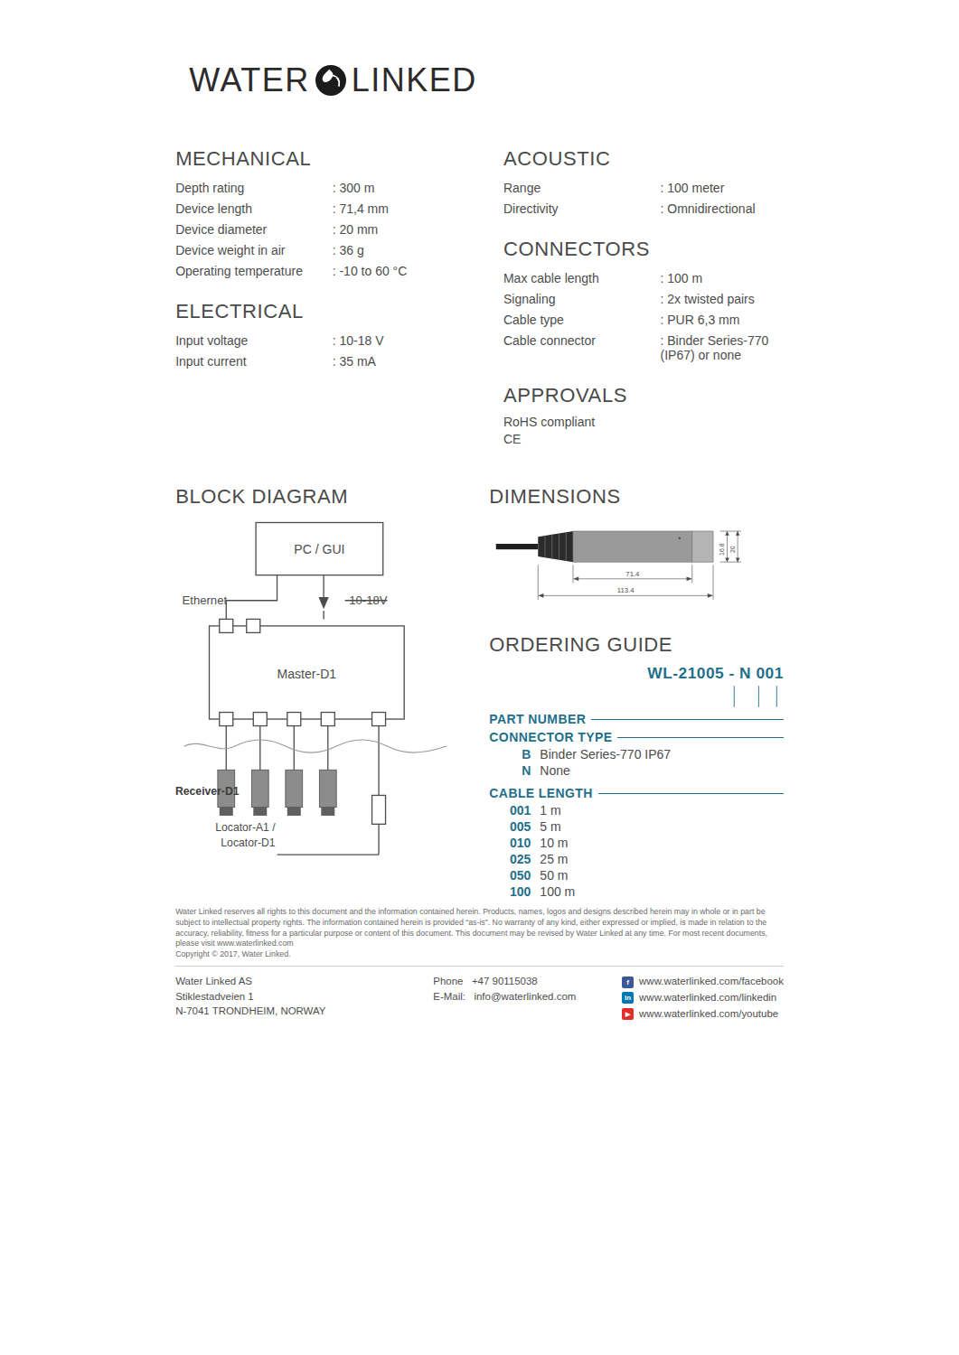WATER LINKED
MECHANICAL
| Depth rating | : 300 m |
| Device length | : 71,4 mm |
| Device diameter | : 20 mm |
| Device weight in air | : 36 g |
| Operating temperature | : -10 to 60 °C |
ELECTRICAL
| Input voltage | : 10-18 V |
| Input current | : 35 mA |
ACOUSTIC
| Range | : 100 meter |
| Directivity | : Omnidirectional |
CONNECTORS
| Max cable length | : 100 m |
| Signaling | : 2x twisted pairs |
| Cable type | : PUR 6,3 mm |
| Cable connector | : Binder Series-770 (IP67) or none |
APPROVALS
RoHS compliant
CE
BLOCK DIAGRAM
PC / GUI Ethernet 10-18V Master-D1 Receiver-D1 Locator-A1 / Locator-D1
DIMENSIONS
16.8 20 71.4 113.4
ORDERING GUIDE
WL-21005 - N 001
PART NUMBER
CONNECTOR TYPE
BBinder Series-770 IP67
NNone
CABLE LENGTH
0011 m
0055 m
01010 m
02525 m
05050 m
100100 m
Water Linked reserves all rights to this document and the information contained herein. Products, names, logos and designs described herein may in whole or in part be subject to intellectual property rights. The information contained herein is provided “as-is”. No warranty of any kind, either expressed or implied, is made in relation to the accuracy, reliability, fitness for a particular purpose or content of this document. This document may be revised by Water Linked at any time. For most recent documents, please visit www.waterlinked.com
Copyright © 2017, Water Linked.
Water Linked AS
Stiklestadveien 1
N-7041 TRONDHEIM, NORWAY
Phone +47 90115038
E-Mail: info@waterlinked.com
fwww.waterlinked.com/facebook
in www.waterlinked.com/linkedin
▶www.waterlinked.com/youtube